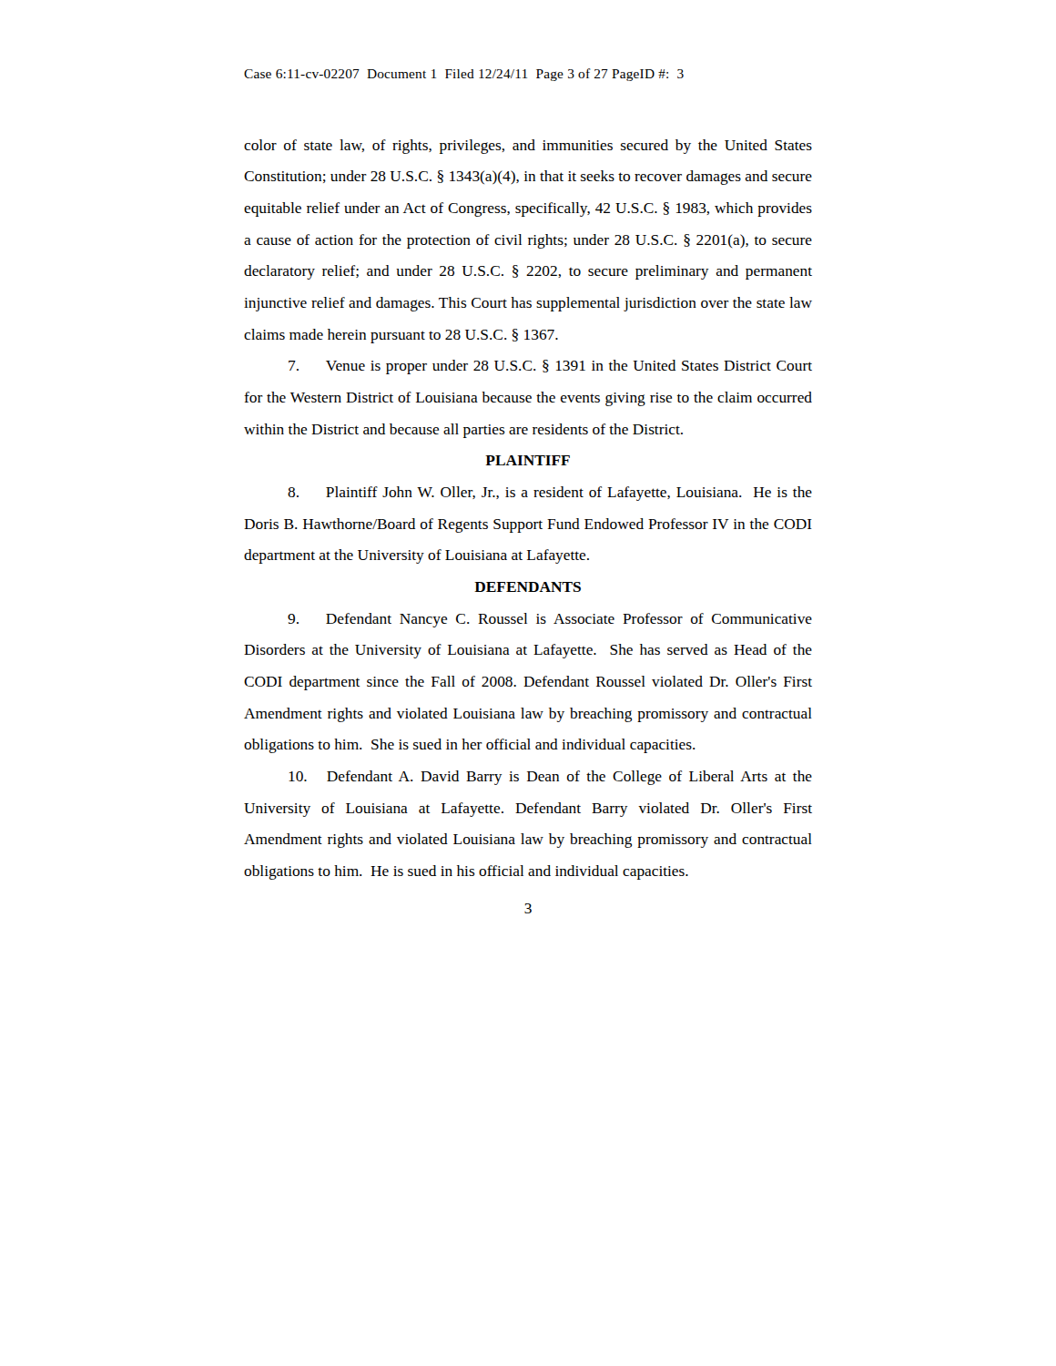Case 6:11-cv-02207 Document 1 Filed 12/24/11 Page 3 of 27 PageID #: 3
color of state law, of rights, privileges, and immunities secured by the United States Constitution; under 28 U.S.C. § 1343(a)(4), in that it seeks to recover damages and secure equitable relief under an Act of Congress, specifically, 42 U.S.C. § 1983, which provides a cause of action for the protection of civil rights; under 28 U.S.C. § 2201(a), to secure declaratory relief; and under 28 U.S.C. § 2202, to secure preliminary and permanent injunctive relief and damages. This Court has supplemental jurisdiction over the state law claims made herein pursuant to 28 U.S.C. § 1367.
7. Venue is proper under 28 U.S.C. § 1391 in the United States District Court for the Western District of Louisiana because the events giving rise to the claim occurred within the District and because all parties are residents of the District.
PLAINTIFF
8. Plaintiff John W. Oller, Jr., is a resident of Lafayette, Louisiana. He is the Doris B. Hawthorne/Board of Regents Support Fund Endowed Professor IV in the CODI department at the University of Louisiana at Lafayette.
DEFENDANTS
9. Defendant Nancye C. Roussel is Associate Professor of Communicative Disorders at the University of Louisiana at Lafayette. She has served as Head of the CODI department since the Fall of 2008. Defendant Roussel violated Dr. Oller's First Amendment rights and violated Louisiana law by breaching promissory and contractual obligations to him. She is sued in her official and individual capacities.
10. Defendant A. David Barry is Dean of the College of Liberal Arts at the University of Louisiana at Lafayette. Defendant Barry violated Dr. Oller's First Amendment rights and violated Louisiana law by breaching promissory and contractual obligations to him. He is sued in his official and individual capacities.
3